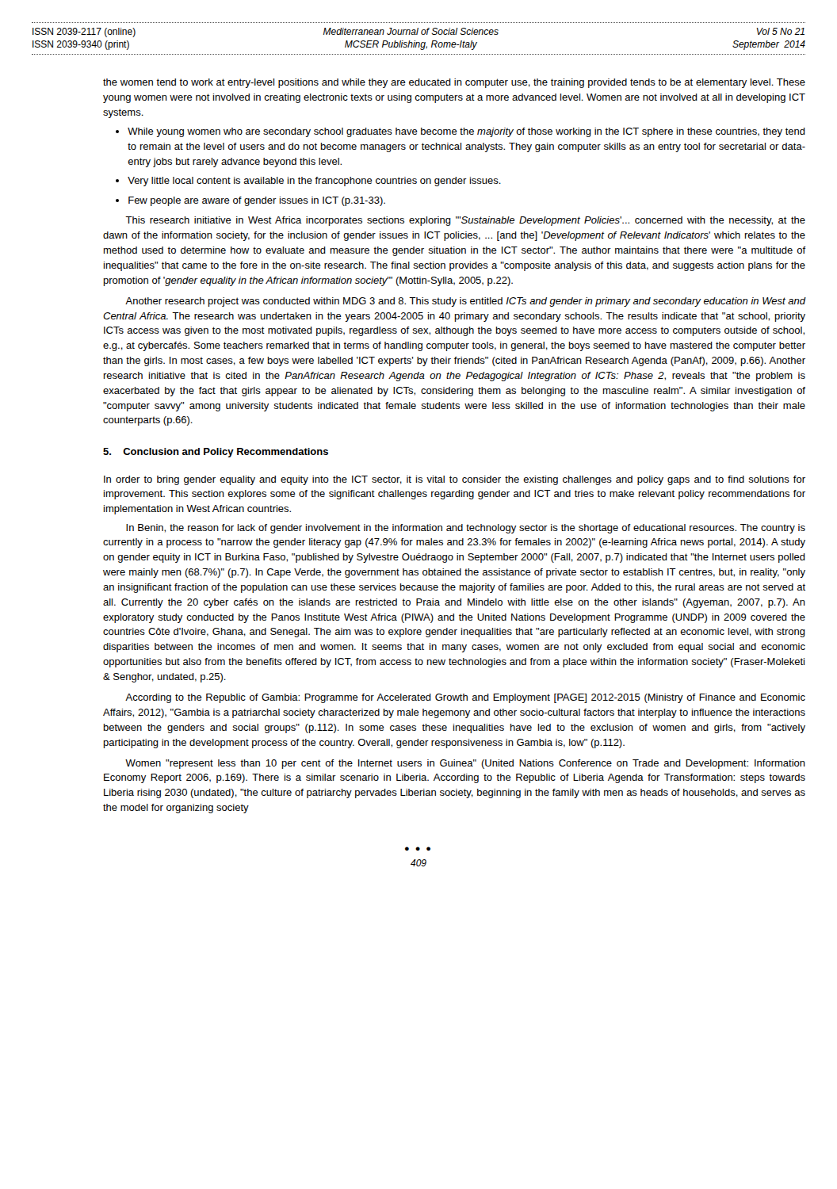| ISSN 2039-2117 (online) ISSN 2039-9340 (print) | Mediterranean Journal of Social Sciences MCSER Publishing, Rome-Italy | Vol 5 No 21 September 2014 |
the women tend to work at entry-level positions and while they are educated in computer use, the training provided tends to be at elementary level. These young women were not involved in creating electronic texts or using computers at a more advanced level. Women are not involved at all in developing ICT systems.
While young women who are secondary school graduates have become the majority of those working in the ICT sphere in these countries, they tend to remain at the level of users and do not become managers or technical analysts. They gain computer skills as an entry tool for secretarial or data-entry jobs but rarely advance beyond this level.
Very little local content is available in the francophone countries on gender issues.
Few people are aware of gender issues in ICT (p.31-33).
This research initiative in West Africa incorporates sections exploring '"Sustainable Development Policies'... concerned with the necessity, at the dawn of the information society, for the inclusion of gender issues in ICT policies, ... [and the] 'Development of Relevant Indicators' which relates to the method used to determine how to evaluate and measure the gender situation in the ICT sector". The author maintains that there were "a multitude of inequalities" that came to the fore in the on-site research. The final section provides a "composite analysis of this data, and suggests action plans for the promotion of 'gender equality in the African information society'" (Mottin-Sylla, 2005, p.22).
Another research project was conducted within MDG 3 and 8. This study is entitled ICTs and gender in primary and secondary education in West and Central Africa. The research was undertaken in the years 2004-2005 in 40 primary and secondary schools. The results indicate that "at school, priority ICTs access was given to the most motivated pupils, regardless of sex, although the boys seemed to have more access to computers outside of school, e.g., at cybercafés. Some teachers remarked that in terms of handling computer tools, in general, the boys seemed to have mastered the computer better than the girls. In most cases, a few boys were labelled 'ICT experts' by their friends" (cited in PanAfrican Research Agenda (PanAf), 2009, p.66). Another research initiative that is cited in the PanAfrican Research Agenda on the Pedagogical Integration of ICTs: Phase 2, reveals that "the problem is exacerbated by the fact that girls appear to be alienated by ICTs, considering them as belonging to the masculine realm". A similar investigation of "computer savvy" among university students indicated that female students were less skilled in the use of information technologies than their male counterparts (p.66).
5. Conclusion and Policy Recommendations
In order to bring gender equality and equity into the ICT sector, it is vital to consider the existing challenges and policy gaps and to find solutions for improvement. This section explores some of the significant challenges regarding gender and ICT and tries to make relevant policy recommendations for implementation in West African countries.
In Benin, the reason for lack of gender involvement in the information and technology sector is the shortage of educational resources. The country is currently in a process to "narrow the gender literacy gap (47.9% for males and 23.3% for females in 2002)" (e-learning Africa news portal, 2014). A study on gender equity in ICT in Burkina Faso, "published by Sylvestre Ouédraogo in September 2000" (Fall, 2007, p.7) indicated that "the Internet users polled were mainly men (68.7%)" (p.7). In Cape Verde, the government has obtained the assistance of private sector to establish IT centres, but, in reality, "only an insignificant fraction of the population can use these services because the majority of families are poor. Added to this, the rural areas are not served at all. Currently the 20 cyber cafés on the islands are restricted to Praia and Mindelo with little else on the other islands" (Agyeman, 2007, p.7). An exploratory study conducted by the Panos Institute West Africa (PIWA) and the United Nations Development Programme (UNDP) in 2009 covered the countries Côte d'Ivoire, Ghana, and Senegal. The aim was to explore gender inequalities that "are particularly reflected at an economic level, with strong disparities between the incomes of men and women. It seems that in many cases, women are not only excluded from equal social and economic opportunities but also from the benefits offered by ICT, from access to new technologies and from a place within the information society" (Fraser-Moleketi & Senghor, undated, p.25).
According to the Republic of Gambia: Programme for Accelerated Growth and Employment [PAGE] 2012-2015 (Ministry of Finance and Economic Affairs, 2012), "Gambia is a patriarchal society characterized by male hegemony and other socio-cultural factors that interplay to influence the interactions between the genders and social groups" (p.112). In some cases these inequalities have led to the exclusion of women and girls, from "actively participating in the development process of the country. Overall, gender responsiveness in Gambia is, low" (p.112).
Women "represent less than 10 per cent of the Internet users in Guinea" (United Nations Conference on Trade and Development: Information Economy Report 2006, p.169). There is a similar scenario in Liberia. According to the Republic of Liberia Agenda for Transformation: steps towards Liberia rising 2030 (undated), "the culture of patriarchy pervades Liberian society, beginning in the family with men as heads of households, and serves as the model for organizing society
● ● ●
409